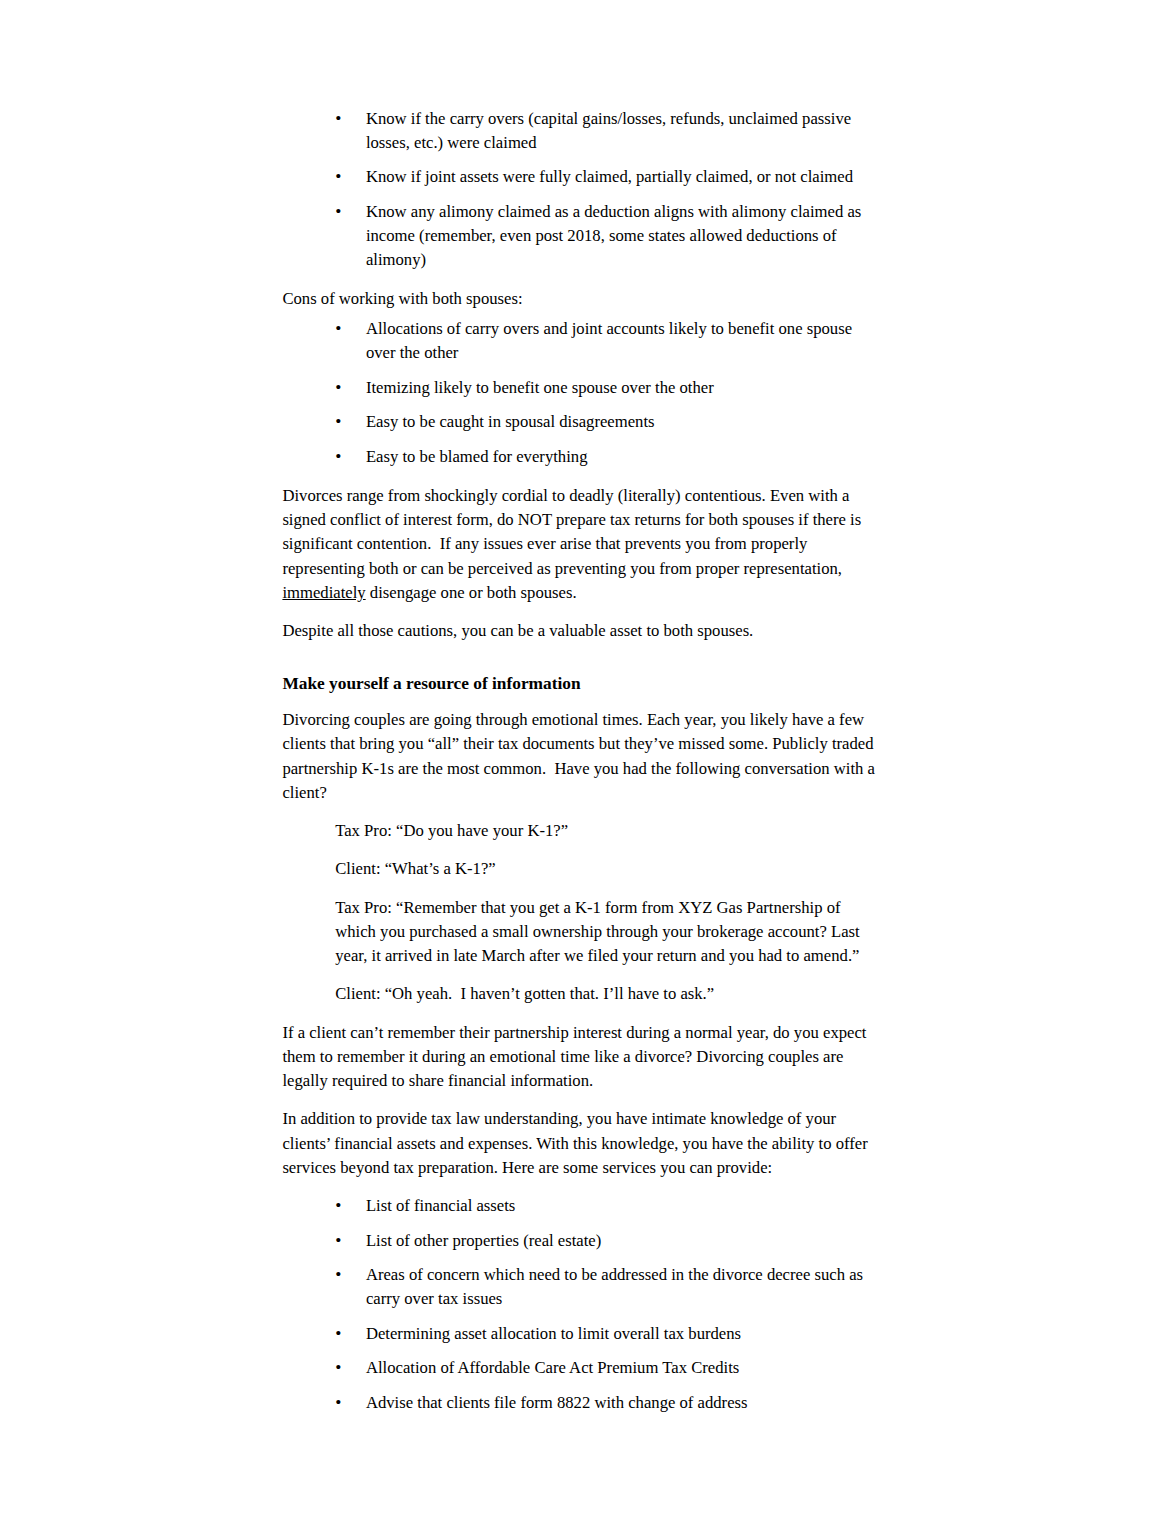Know if the carry overs (capital gains/losses, refunds, unclaimed passive losses, etc.) were claimed
Know if joint assets were fully claimed, partially claimed, or not claimed
Know any alimony claimed as a deduction aligns with alimony claimed as income (remember, even post 2018, some states allowed deductions of alimony)
Cons of working with both spouses:
Allocations of carry overs and joint accounts likely to benefit one spouse over the other
Itemizing likely to benefit one spouse over the other
Easy to be caught in spousal disagreements
Easy to be blamed for everything
Divorces range from shockingly cordial to deadly (literally) contentious. Even with a signed conflict of interest form, do NOT prepare tax returns for both spouses if there is significant contention. If any issues ever arise that prevents you from properly representing both or can be perceived as preventing you from proper representation, immediately disengage one or both spouses.
Despite all those cautions, you can be a valuable asset to both spouses.
Make yourself a resource of information
Divorcing couples are going through emotional times. Each year, you likely have a few clients that bring you “all” their tax documents but they’ve missed some. Publicly traded partnership K-1s are the most common. Have you had the following conversation with a client?
Tax Pro: “Do you have your K-1?”
Client: “What’s a K-1?”
Tax Pro: “Remember that you get a K-1 form from XYZ Gas Partnership of which you purchased a small ownership through your brokerage account? Last year, it arrived in late March after we filed your return and you had to amend.”
Client: “Oh yeah. I haven’t gotten that. I’ll have to ask.”
If a client can’t remember their partnership interest during a normal year, do you expect them to remember it during an emotional time like a divorce? Divorcing couples are legally required to share financial information.
In addition to provide tax law understanding, you have intimate knowledge of your clients’ financial assets and expenses. With this knowledge, you have the ability to offer services beyond tax preparation. Here are some services you can provide:
List of financial assets
List of other properties (real estate)
Areas of concern which need to be addressed in the divorce decree such as carry over tax issues
Determining asset allocation to limit overall tax burdens
Allocation of Affordable Care Act Premium Tax Credits
Advise that clients file form 8822 with change of address